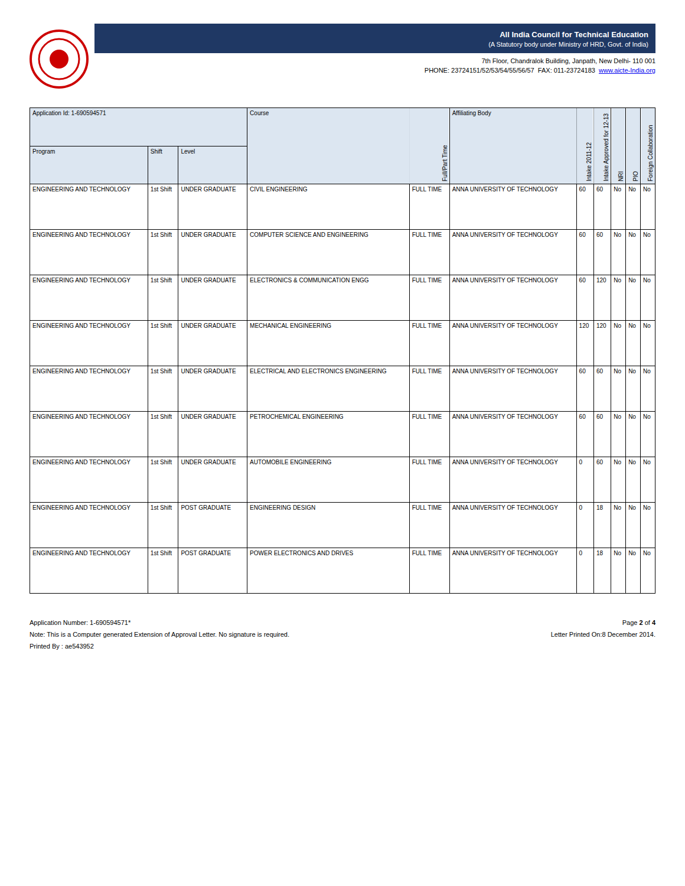All India Council for Technical Education
(A Statutory body under Ministry of HRD, Govt. of India)
7th Floor, Chandralok Building, Janpath, New Delhi- 110 001
PHONE: 23724151/52/53/54/55/56/57 FAX: 011-23724183 www.aicte-India.org
| Application Id: 1-690594571 | Course | Full/Part Time | Affiliating Body | Intake 2011-12 | Intake Approved for 12-13 | NRI | PIO | Foreign Collaboration |
| --- | --- | --- | --- | --- | --- | --- | --- | --- |
| Program | Shift | Level |
| ENGINEERING AND TECHNOLOGY | 1st Shift | UNDER GRADUATE | CIVIL ENGINEERING | FULL TIME | ANNA UNIVERSITY OF TECHNOLOGY | 60 | 60 | No | No | No |
| ENGINEERING AND TECHNOLOGY | 1st Shift | UNDER GRADUATE | COMPUTER SCIENCE AND ENGINEERING | FULL TIME | ANNA UNIVERSITY OF TECHNOLOGY | 60 | 60 | No | No | No |
| ENGINEERING AND TECHNOLOGY | 1st Shift | UNDER GRADUATE | ELECTRONICS & COMMUNICATION ENGG | FULL TIME | ANNA UNIVERSITY OF TECHNOLOGY | 60 | 120 | No | No | No |
| ENGINEERING AND TECHNOLOGY | 1st Shift | UNDER GRADUATE | MECHANICAL ENGINEERING | FULL TIME | ANNA UNIVERSITY OF TECHNOLOGY | 120 | 120 | No | No | No |
| ENGINEERING AND TECHNOLOGY | 1st Shift | UNDER GRADUATE | ELECTRICAL AND ELECTRONICS ENGINEERING | FULL TIME | ANNA UNIVERSITY OF TECHNOLOGY | 60 | 60 | No | No | No |
| ENGINEERING AND TECHNOLOGY | 1st Shift | UNDER GRADUATE | PETROCHEMICAL ENGINEERING | FULL TIME | ANNA UNIVERSITY OF TECHNOLOGY | 60 | 60 | No | No | No |
| ENGINEERING AND TECHNOLOGY | 1st Shift | UNDER GRADUATE | AUTOMOBILE ENGINEERING | FULL TIME | ANNA UNIVERSITY OF TECHNOLOGY | 0 | 60 | No | No | No |
| ENGINEERING AND TECHNOLOGY | 1st Shift | POST GRADUATE | ENGINEERING DESIGN | FULL TIME | ANNA UNIVERSITY OF TECHNOLOGY | 0 | 18 | No | No | No |
| ENGINEERING AND TECHNOLOGY | 1st Shift | POST GRADUATE | POWER ELECTRONICS AND DRIVES | FULL TIME | ANNA UNIVERSITY OF TECHNOLOGY | 0 | 18 | No | No | No |
Application Number: 1-690594571* Page 2 of 4
Note: This is a Computer generated Extension of Approval Letter. No signature is required. Letter Printed On:8 December 2014.
Printed By : ae543952